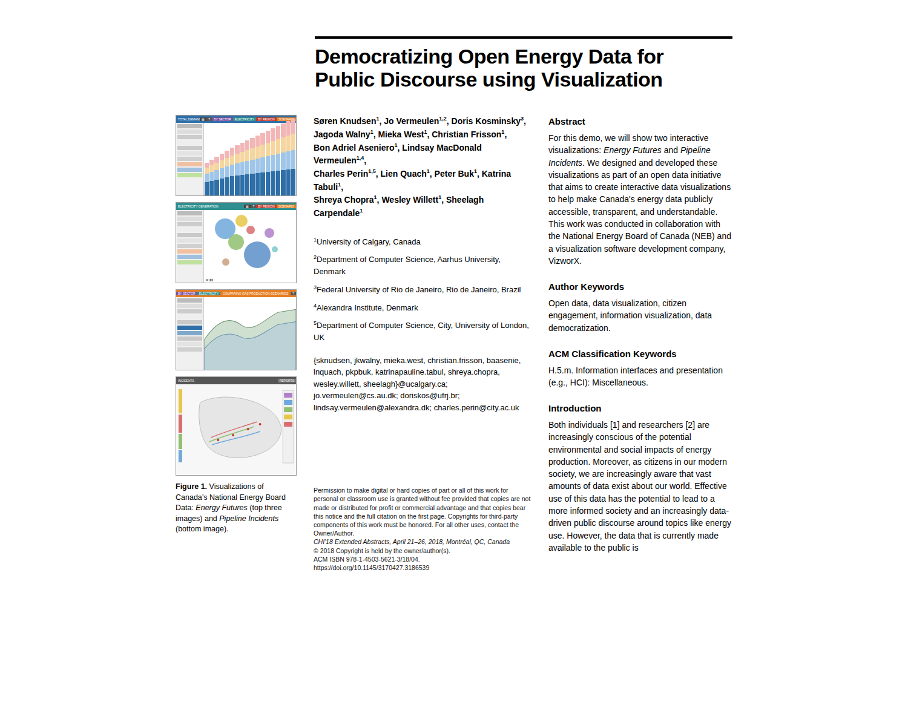Democratizing Open Energy Data for
Public Discourse using Visualization
TOTAL DEMAND ▦ ? BY SECTOR ELECTRICITY BY REGION SCENARIO
ELECTRICITY GENERATION ▦ ? BY REGION SCENARIO
▶ ▮▮
BY SECTOR ELECTRICITY COMPARING GAS PRODUCTION SCENARIOS ?
INCIDENTS REPORTS
Figure 1. Visualizations of Canada’s National Energy Board Data: Energy Futures (top three images) and Pipeline Incidents (bottom image).
Søren Knudsen1, Jo Vermeulen1,2, Doris Kosminsky3,
Jagoda Walny1, Mieka West1, Christian Frisson1,
Bon Adriel Aseniero1, Lindsay MacDonald Vermeulen1,4,
Charles Perin1,5, Lien Quach1, Peter Buk1, Katrina Tabuli1,
Shreya Chopra1, Wesley Willett1, Sheelagh Carpendale1
1University of Calgary, Canada
2Department of Computer Science, Aarhus University, Denmark
3Federal University of Rio de Janeiro, Rio de Janeiro, Brazil
4Alexandra Institute, Denmark
5Department of Computer Science, City, University of London, UK
{sknudsen, jkwalny, mieka.west, christian.frisson, baasenie, lnquach, pkpbuk, katrinapauline.tabul, shreya.chopra, wesley.willett, sheelagh}@ucalgary.ca; jo.vermeulen@cs.au.dk; doriskos@ufrj.br; lindsay.vermeulen@alexandra.dk; charles.perin@city.ac.uk
Permission to make digital or hard copies of part or all of this work for personal or classroom use is granted without fee provided that copies are not made or distributed for profit or commercial advantage and that copies bear this notice and the full citation on the first page. Copyrights for third-party components of this work must be honored. For all other uses, contact the Owner/Author.
CHI'18 Extended Abstracts, April 21–26, 2018, Montréal, QC, Canada
© 2018 Copyright is held by the owner/author(s).
ACM ISBN 978-1-4503-5621-3/18/04.
https://doi.org/10.1145/3170427.3186539
Abstract
For this demo, we will show two interactive visualizations: Energy Futures and Pipeline Incidents. We designed and developed these visualizations as part of an open data initiative that aims to create interactive data visualizations to help make Canada's energy data publicly accessible, transparent, and understandable. This work was conducted in collaboration with the National Energy Board of Canada (NEB) and a visualization software development company, VizworX.
Author Keywords
Open data, data visualization, citizen engagement, information visualization, data democratization.
ACM Classification Keywords
H.5.m. Information interfaces and presentation (e.g., HCI): Miscellaneous.
Introduction
Both individuals [1] and researchers [2] are increasingly conscious of the potential environmental and social impacts of energy production. Moreover, as citizens in our modern society, we are increasingly aware that vast amounts of data exist about our world. Effective use of this data has the potential to lead to a more informed society and an increasingly data-driven public discourse around topics like energy use. However, the data that is currently made available to the public is